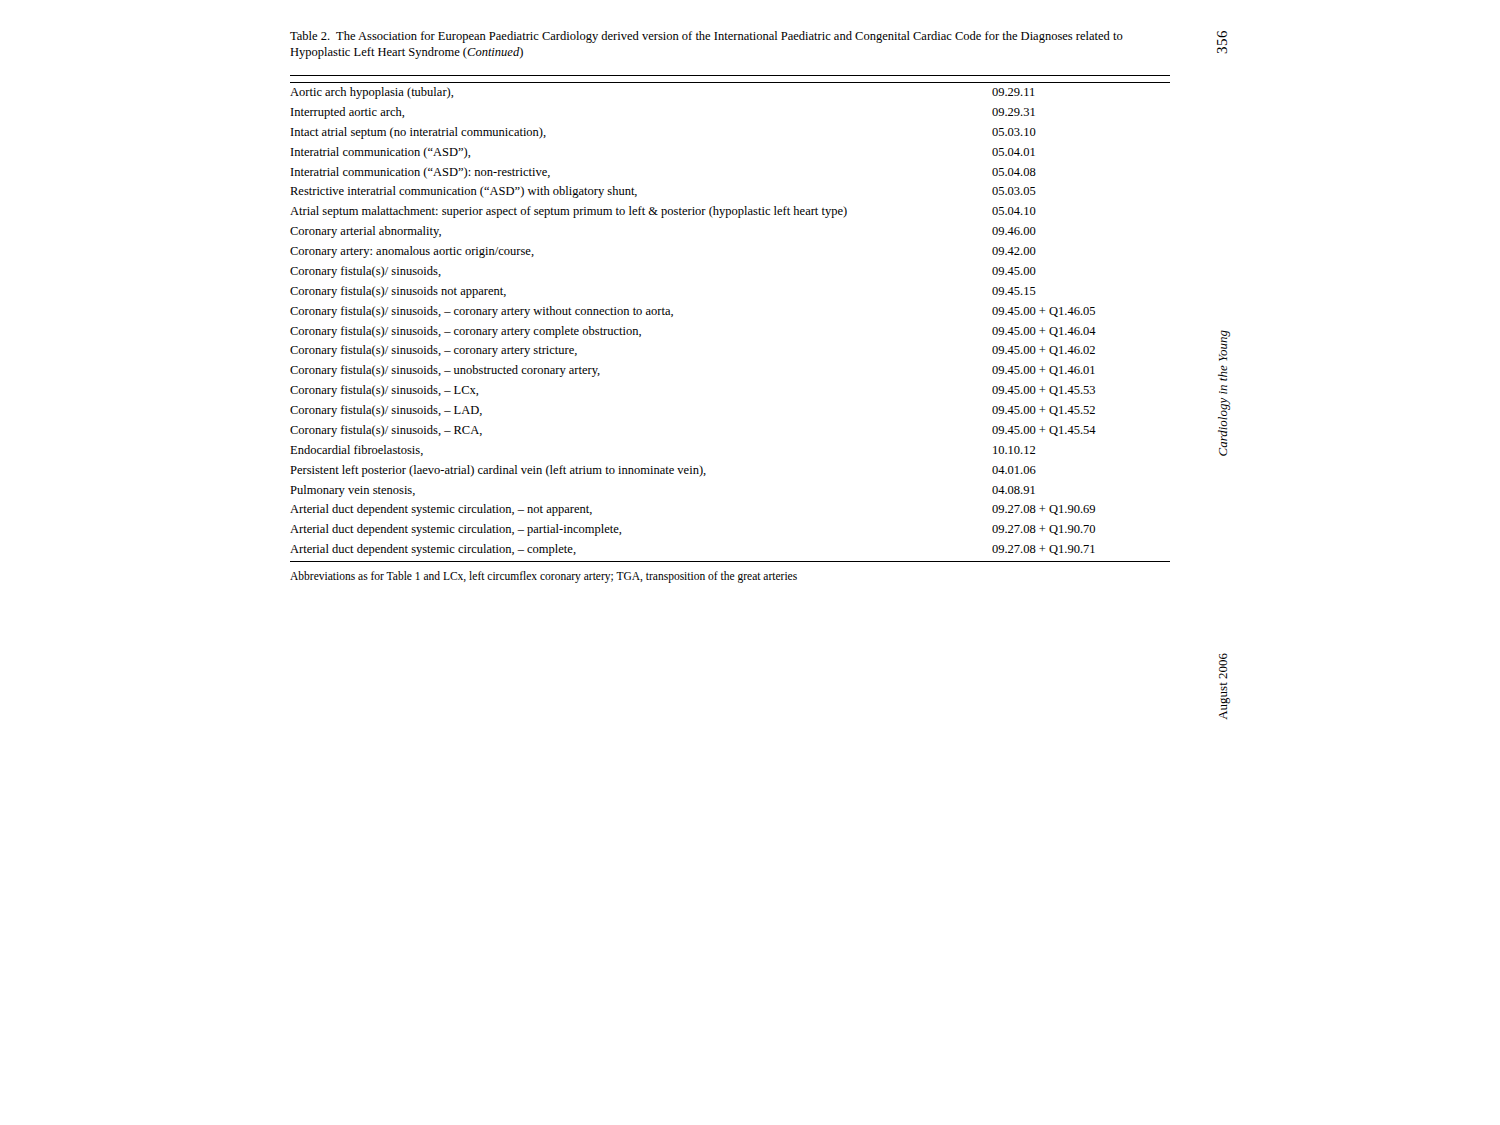356
Cardiology in the Young
August 2006
Table 2. The Association for European Paediatric Cardiology derived version of the International Paediatric and Congenital Cardiac Code for the Diagnoses related to Hypoplastic Left Heart Syndrome (Continued)
| Aortic arch hypoplasia (tubular), | 09.29.11 |
| Interrupted aortic arch, | 09.29.31 |
| Intact atrial septum (no interatrial communication), | 05.03.10 |
| Interatrial communication (“ASD”), | 05.04.01 |
| Interatrial communication (“ASD”): non-restrictive, | 05.04.08 |
| Restrictive interatrial communication (“ASD”) with obligatory shunt, | 05.03.05 |
| Atrial septum malattachment: superior aspect of septum primum to left & posterior (hypoplastic left heart type) | 05.04.10 |
| Coronary arterial abnormality, | 09.46.00 |
| Coronary artery: anomalous aortic origin/course, | 09.42.00 |
| Coronary fistula(s)/ sinusoids, | 09.45.00 |
| Coronary fistula(s)/ sinusoids not apparent, | 09.45.15 |
| Coronary fistula(s)/ sinusoids, – coronary artery without connection to aorta, | 09.45.00 + Q1.46.05 |
| Coronary fistula(s)/ sinusoids, – coronary artery complete obstruction, | 09.45.00 + Q1.46.04 |
| Coronary fistula(s)/ sinusoids, – coronary artery stricture, | 09.45.00 + Q1.46.02 |
| Coronary fistula(s)/ sinusoids, – unobstructed coronary artery, | 09.45.00 + Q1.46.01 |
| Coronary fistula(s)/ sinusoids, – LCx, | 09.45.00 + Q1.45.53 |
| Coronary fistula(s)/ sinusoids, – LAD, | 09.45.00 + Q1.45.52 |
| Coronary fistula(s)/ sinusoids, – RCA, | 09.45.00 + Q1.45.54 |
| Endocardial fibroelastosis, | 10.10.12 |
| Persistent left posterior (laevo-atrial) cardinal vein (left atrium to innominate vein), | 04.01.06 |
| Pulmonary vein stenosis, | 04.08.91 |
| Arterial duct dependent systemic circulation, – not apparent, | 09.27.08 + Q1.90.69 |
| Arterial duct dependent systemic circulation, – partial-incomplete, | 09.27.08 + Q1.90.70 |
| Arterial duct dependent systemic circulation, – complete, | 09.27.08 + Q1.90.71 |
Abbreviations as for Table 1 and LCx, left circumflex coronary artery; TGA, transposition of the great arteries